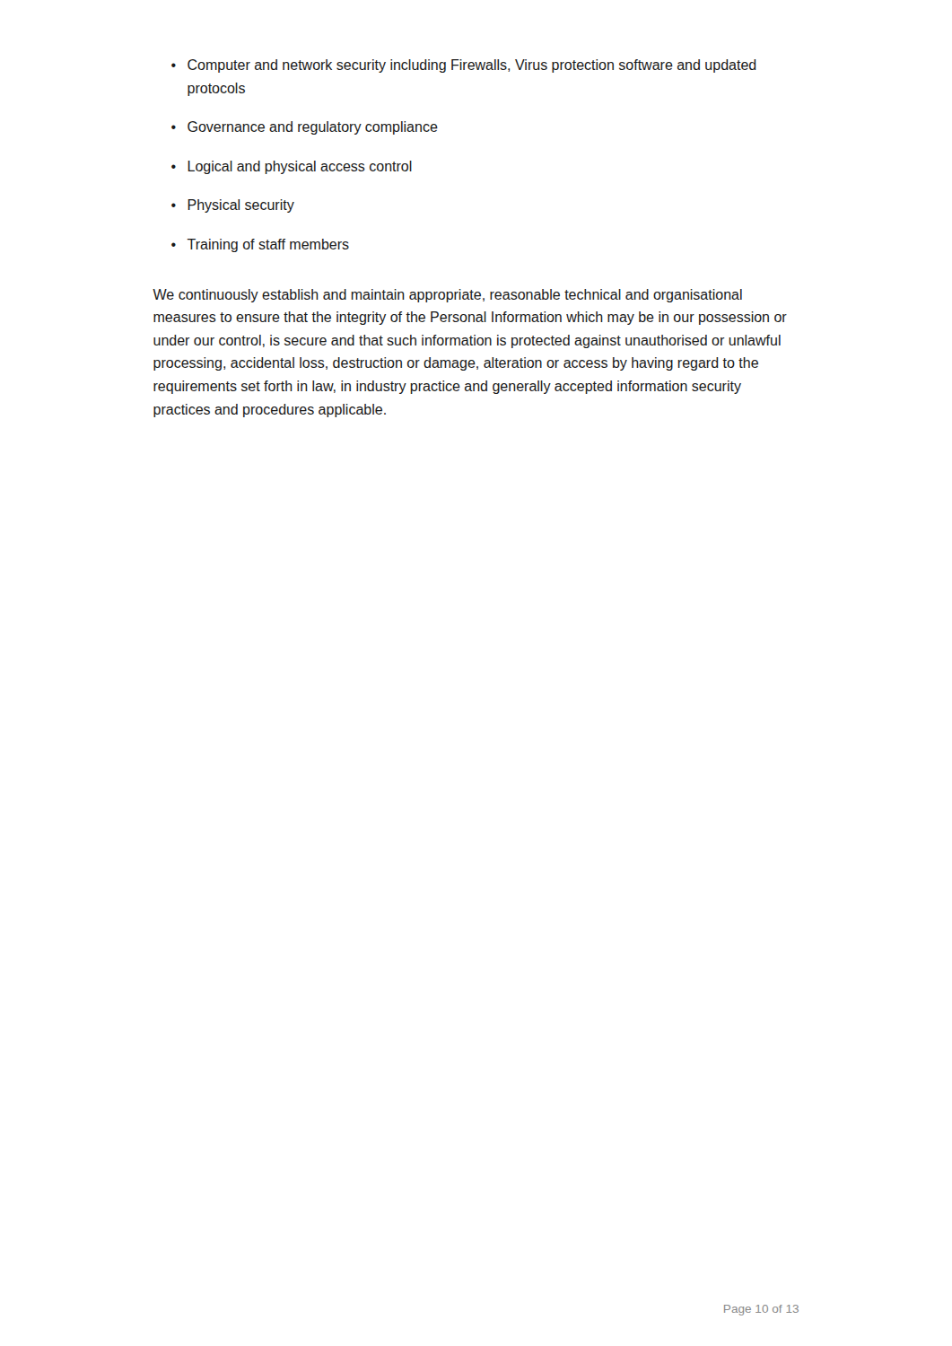Computer and network security including Firewalls, Virus protection software and updated protocols
Governance and regulatory compliance
Logical and physical access control
Physical security
Training of staff members
We continuously establish and maintain appropriate, reasonable technical and organisational measures to ensure that the integrity of the Personal Information which may be in our possession or under our control, is secure and that such information is protected against unauthorised or unlawful processing, accidental loss, destruction or damage, alteration or access by having regard to the requirements set forth in law, in industry practice and generally accepted information security practices and procedures applicable.
Page 10 of 13